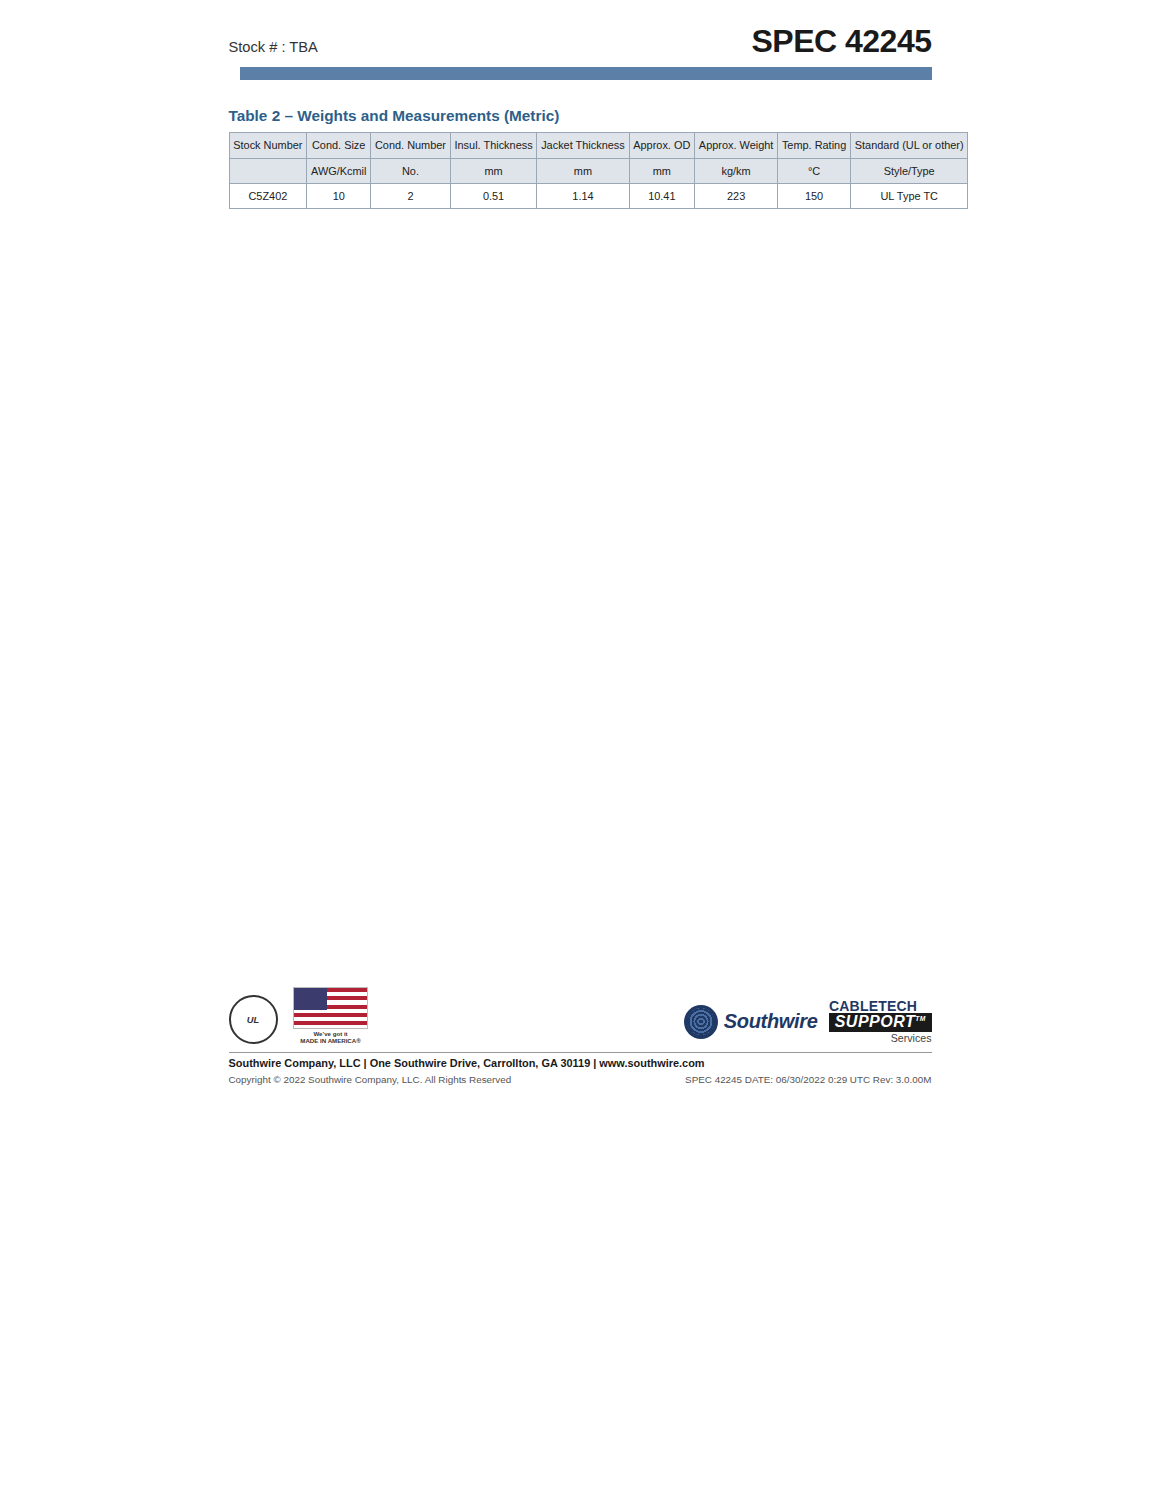Stock # : TBA SPEC 42245
Table 2 – Weights and Measurements (Metric)
| Stock Number | Cond. Size | Cond. Number | Insul. Thickness | Jacket Thickness | Approx. OD | Approx. Weight | Temp. Rating | Standard (UL or other) |
| --- | --- | --- | --- | --- | --- | --- | --- | --- |
| | AWG/Kcmil | No. | mm | mm | mm | kg/km | °C | Style/Type |
| C5Z402 | 10 | 2 | 0.51 | 1.14 | 10.41 | 223 | 150 | UL Type TC |
UL
We’ve got it
MADE IN AMERICA®
Southwire
CABLETECH
SUPPORTTM
Services
Southwire Company, LLC | One Southwire Drive, Carrollton, GA 30119 | www.southwire.com
Copyright © 2022 Southwire Company, LLC. All Rights Reserved SPEC 42245 DATE: 06/30/2022 0:29 UTC Rev: 3.0.00M